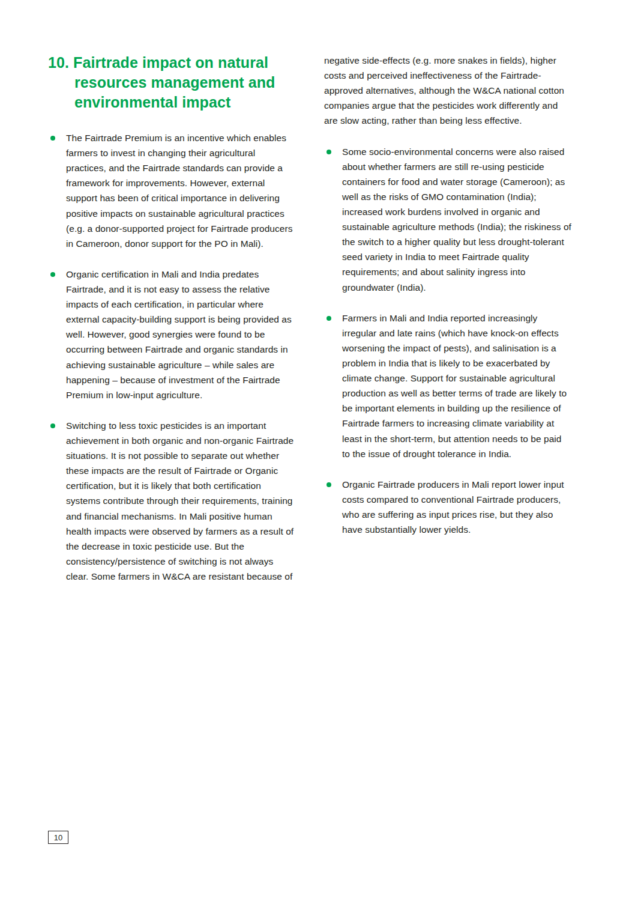10. Fairtrade impact on natural resources management and environmental impact
The Fairtrade Premium is an incentive which enables farmers to invest in changing their agricultural practices, and the Fairtrade standards can provide a framework for improvements. However, external support has been of critical importance in delivering positive impacts on sustainable agricultural practices (e.g. a donor-supported project for Fairtrade producers in Cameroon, donor support for the PO in Mali).
Organic certification in Mali and India predates Fairtrade, and it is not easy to assess the relative impacts of each certification, in particular where external capacity-building support is being provided as well. However, good synergies were found to be occurring between Fairtrade and organic standards in achieving sustainable agriculture – while sales are happening – because of investment of the Fairtrade Premium in low-input agriculture.
Switching to less toxic pesticides is an important achievement in both organic and non-organic Fairtrade situations. It is not possible to separate out whether these impacts are the result of Fairtrade or Organic certification, but it is likely that both certification systems contribute through their requirements, training and financial mechanisms. In Mali positive human health impacts were observed by farmers as a result of the decrease in toxic pesticide use. But the consistency/persistence of switching is not always clear. Some farmers in W&CA are resistant because of
negative side-effects (e.g. more snakes in fields), higher costs and perceived ineffectiveness of the Fairtrade-approved alternatives, although the W&CA national cotton companies argue that the pesticides work differently and are slow acting, rather than being less effective.
Some socio-environmental concerns were also raised about whether farmers are still re-using pesticide containers for food and water storage (Cameroon); as well as the risks of GMO contamination (India); increased work burdens involved in organic and sustainable agriculture methods (India); the riskiness of the switch to a higher quality but less drought-tolerant seed variety in India to meet Fairtrade quality requirements; and about salinity ingress into groundwater (India).
Farmers in Mali and India reported increasingly irregular and late rains (which have knock-on effects worsening the impact of pests), and salinisation is a problem in India that is likely to be exacerbated by climate change. Support for sustainable agricultural production as well as better terms of trade are likely to be important elements in building up the resilience of Fairtrade farmers to increasing climate variability at least in the short-term, but attention needs to be paid to the issue of drought tolerance in India.
Organic Fairtrade producers in Mali report lower input costs compared to conventional Fairtrade producers, who are suffering as input prices rise, but they also have substantially lower yields.
10